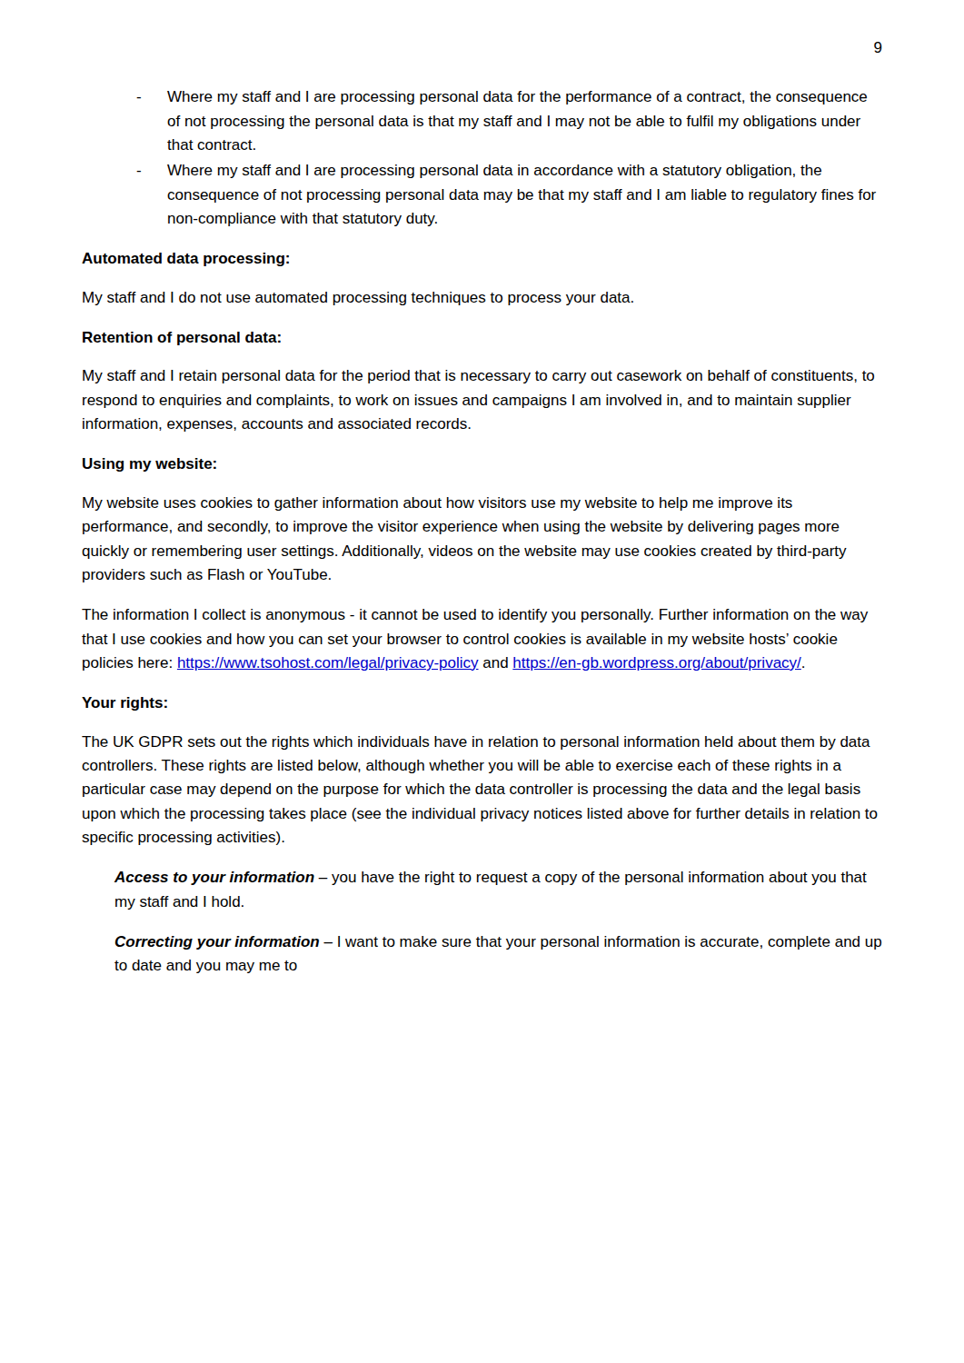9
Where my staff and I are processing personal data for the performance of a contract, the consequence of not processing the personal data is that my staff and I may not be able to fulfil my obligations under that contract.
Where my staff and I are processing personal data in accordance with a statutory obligation, the consequence of not processing personal data may be that my staff and I am liable to regulatory fines for non-compliance with that statutory duty.
Automated data processing:
My staff and I do not use automated processing techniques to process your data.
Retention of personal data:
My staff and I retain personal data for the period that is necessary to carry out casework on behalf of constituents, to respond to enquiries and complaints, to work on issues and campaigns I am involved in, and to maintain supplier information, expenses, accounts and associated records.
Using my website:
My website uses cookies to gather information about how visitors use my website to help me improve its performance, and secondly, to improve the visitor experience when using the website by delivering pages more quickly or remembering user settings. Additionally, videos on the website may use cookies created by third-party providers such as Flash or YouTube.
The information I collect is anonymous - it cannot be used to identify you personally. Further information on the way that I use cookies and how you can set your browser to control cookies is available in my website hosts’ cookie policies here: https://www.tsohost.com/legal/privacy-policy and https://en-gb.wordpress.org/about/privacy/.
Your rights:
The UK GDPR sets out the rights which individuals have in relation to personal information held about them by data controllers. These rights are listed below, although whether you will be able to exercise each of these rights in a particular case may depend on the purpose for which the data controller is processing the data and the legal basis upon which the processing takes place (see the individual privacy notices listed above for further details in relation to specific processing activities).
Access to your information – you have the right to request a copy of the personal information about you that my staff and I hold.
Correcting your information – I want to make sure that your personal information is accurate, complete and up to date and you may me to